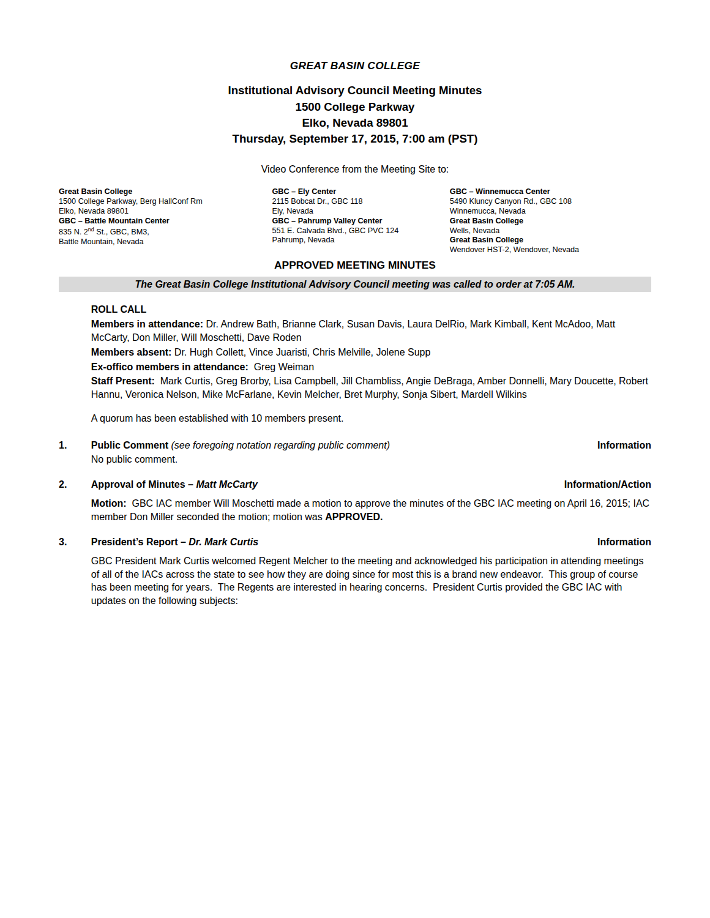GREAT BASIN COLLEGE
Institutional Advisory Council Meeting Minutes
1500 College Parkway
Elko, Nevada 89801
Thursday, September 17, 2015, 7:00 am (PST)
Video Conference from the Meeting Site to:
| Great Basin College 1500 College Parkway, Berg HallConf Rm Elko, Nevada 89801 GBC – Battle Mountain Center 835 N. 2 nd St., GBC, BM3, Battle Mountain, Nevada | GBC – Ely Center 2115 Bobcat Dr., GBC 118 Ely, Nevada GBC – Pahrump Valley Center 551 E. Calvada Blvd., GBC PVC 124 Pahrump, Nevada | GBC – Winnemucca Center 5490 Kluncy Canyon Rd., GBC 108 Winnemucca, Nevada Great Basin College Wells, Nevada Great Basin College Wendover HST-2, Wendover, Nevada |
APPROVED MEETING MINUTES
The Great Basin College Institutional Advisory Council meeting was called to order at 7:05 AM.
ROLL CALL
Members in attendance: Dr. Andrew Bath, Brianne Clark, Susan Davis, Laura DelRio, Mark Kimball, Kent McAdoo, Matt McCarty, Don Miller, Will Moschetti, Dave Roden
Members absent: Dr. Hugh Collett, Vince Juaristi, Chris Melville, Jolene Supp
Ex-offico members in attendance: Greg Weiman
Staff Present: Mark Curtis, Greg Brorby, Lisa Campbell, Jill Chambliss, Angie DeBraga, Amber Donnelli, Mary Doucette, Robert Hannu, Veronica Nelson, Mike McFarlane, Kevin Melcher, Bret Murphy, Sonja Sibert, Mardell Wilkins
A quorum has been established with 10 members present.
1.
Public Comment (see foregoing notation regarding public comment) Information
No public comment.
2.
Approval of Minutes – Matt McCarty Information/Action
Motion: GBC IAC member Will Moschetti made a motion to approve the minutes of the GBC IAC meeting on April 16, 2015; IAC member Don Miller seconded the motion; motion was APPROVED.
3.
President’s Report – Dr. Mark Curtis Information
GBC President Mark Curtis welcomed Regent Melcher to the meeting and acknowledged his participation in attending meetings of all of the IACs across the state to see how they are doing since for most this is a brand new endeavor. This group of course has been meeting for years. The Regents are interested in hearing concerns. President Curtis provided the GBC IAC with updates on the following subjects: